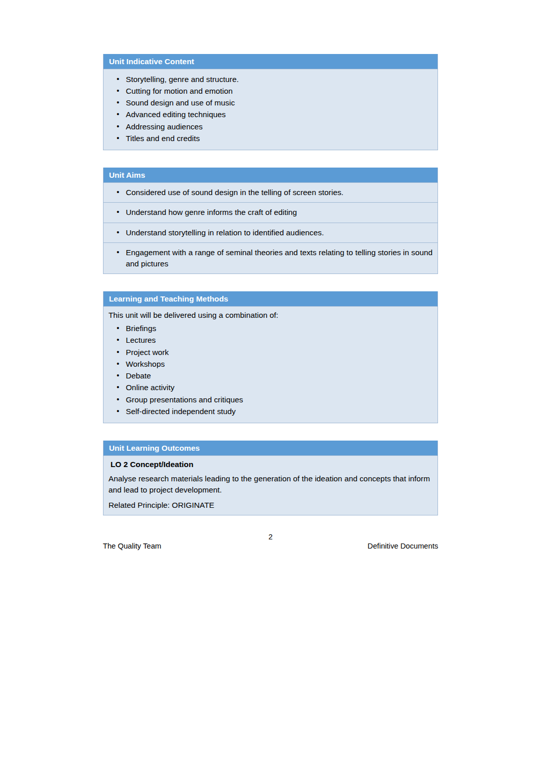Unit Indicative Content
Storytelling, genre and structure.
Cutting for motion and emotion
Sound design and use of music
Advanced editing techniques
Addressing audiences
Titles and end credits
Unit Aims
Considered use of sound design in the telling of screen stories.
Understand how genre informs the craft of editing
Understand storytelling in relation to identified audiences.
Engagement with a range of seminal theories and texts relating to telling stories in sound and pictures
Learning and Teaching Methods
This unit will be delivered using a combination of:
Briefings
Lectures
Project work
Workshops
Debate
Online activity
Group presentations and critiques
Self-directed independent study
Unit Learning Outcomes
LO 2 Concept/Ideation
Analyse research materials leading to the generation of the ideation and concepts that inform and lead to project development.
Related Principle: ORIGINATE
2
The Quality Team Definitive Documents